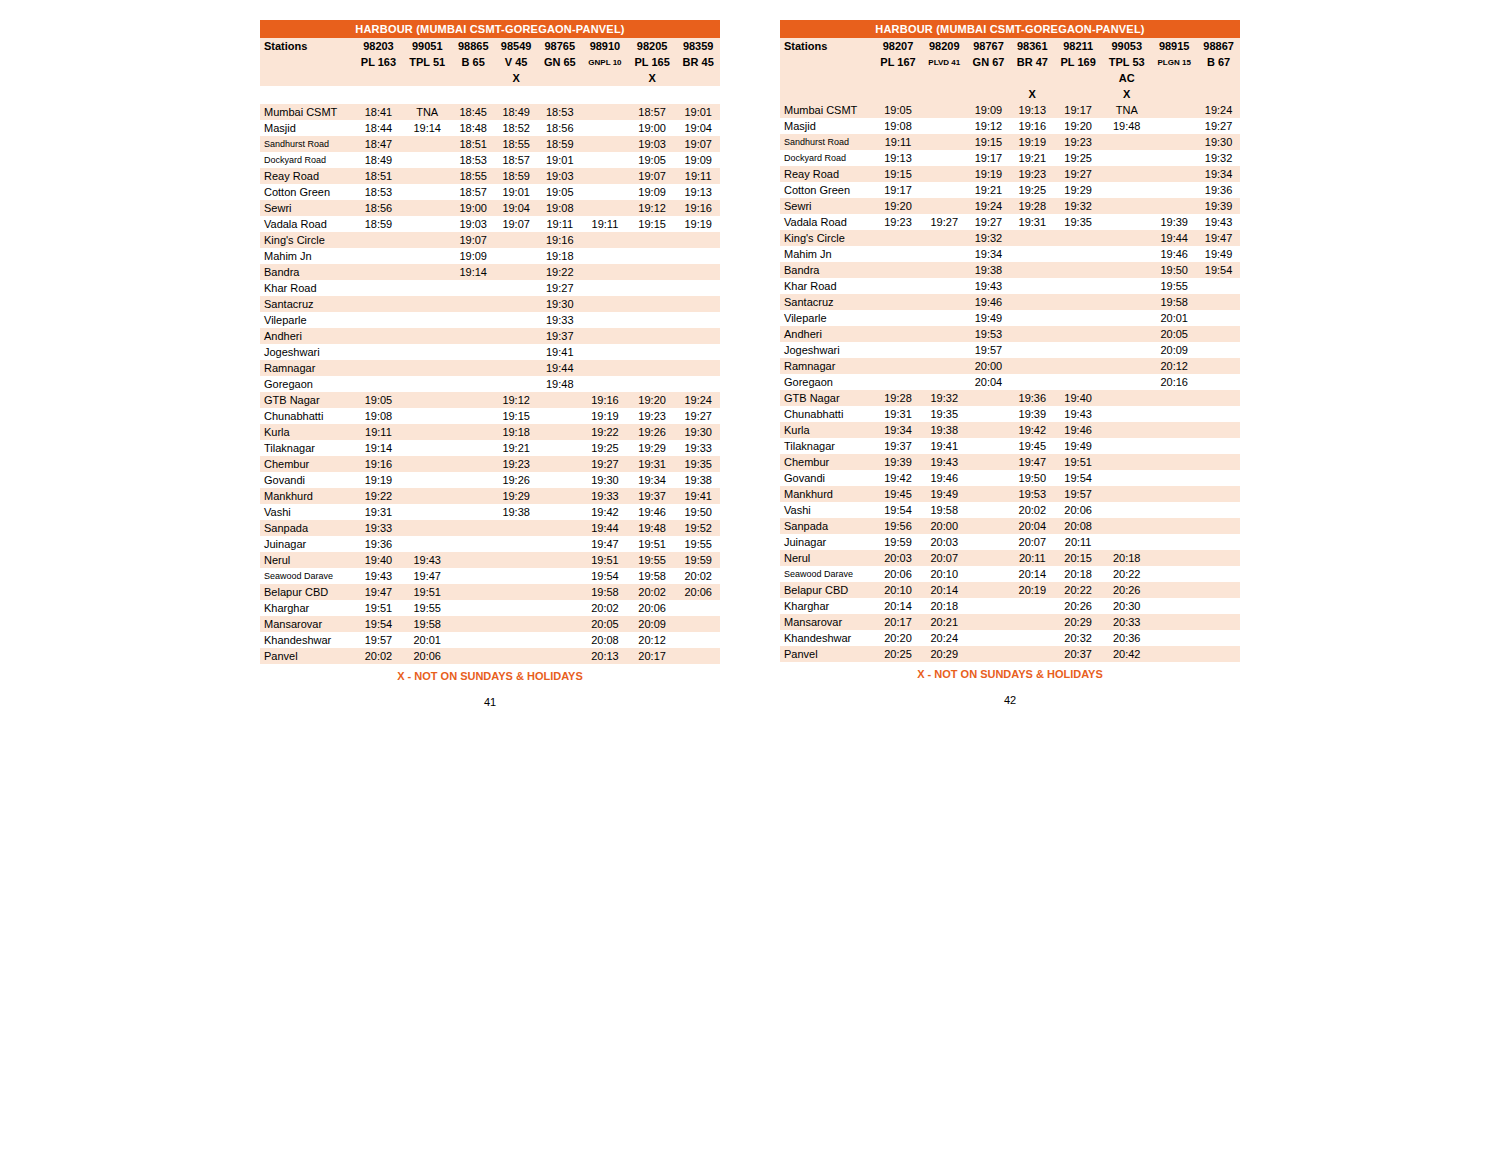HARBOUR (MUMBAI CSMT-GOREGAON-PANVEL)
| Stations | 98203 | 99051 | 98865 | 98549 | 98765 | 98910 | 98205 | 98359 |
| --- | --- | --- | --- | --- | --- | --- | --- | --- |
| | PL 163 | TPL 51 | B 65 | V 45 | GN 65 | GNPL 10 | PL 165 | BR 45 |
| | | | | X | | | X | |
| Mumbai CSMT | 18:41 | TNA | 18:45 | 18:49 | 18:53 | | 18:57 | 19:01 |
| Masjid | 18:44 | 19:14 | 18:48 | 18:52 | 18:56 | | 19:00 | 19:04 |
| Sandhurst Road | 18:47 | | 18:51 | 18:55 | 18:59 | | 19:03 | 19:07 |
| Dockyard Road | 18:49 | | 18:53 | 18:57 | 19:01 | | 19:05 | 19:09 |
| Reay Road | 18:51 | | 18:55 | 18:59 | 19:03 | | 19:07 | 19:11 |
| Cotton Green | 18:53 | | 18:57 | 19:01 | 19:05 | | 19:09 | 19:13 |
| Sewri | 18:56 | | 19:00 | 19:04 | 19:08 | | 19:12 | 19:16 |
| Vadala Road | 18:59 | | 19:03 | 19:07 | 19:11 | 19:11 | 19:15 | 19:19 |
| King's Circle | | | 19:07 | | 19:16 | | | |
| Mahim Jn | | | 19:09 | | 19:18 | | | |
| Bandra | | | 19:14 | | 19:22 | | | |
| Khar Road | | | | | 19:27 | | | |
| Santacruz | | | | | 19:30 | | | |
| Vileparle | | | | | 19:33 | | | |
| Andheri | | | | | 19:37 | | | |
| Jogeshwari | | | | | 19:41 | | | |
| Ramnagar | | | | | 19:44 | | | |
| Goregaon | | | | | 19:48 | | | |
| GTB Nagar | 19:05 | | | 19:12 | | 19:16 | 19:20 | 19:24 |
| Chunabhatti | 19:08 | | | 19:15 | | 19:19 | 19:23 | 19:27 |
| Kurla | 19:11 | | | 19:18 | | 19:22 | 19:26 | 19:30 |
| Tilaknagar | 19:14 | | | 19:21 | | 19:25 | 19:29 | 19:33 |
| Chembur | 19:16 | | | 19:23 | | 19:27 | 19:31 | 19:35 |
| Govandi | 19:19 | | | 19:26 | | 19:30 | 19:34 | 19:38 |
| Mankhurd | 19:22 | | | 19:29 | | 19:33 | 19:37 | 19:41 |
| Vashi | 19:31 | | | 19:38 | | 19:42 | 19:46 | 19:50 |
| Sanpada | 19:33 | | | | | 19:44 | 19:48 | 19:52 |
| Juinagar | 19:36 | | | | | 19:47 | 19:51 | 19:55 |
| Nerul | 19:40 | 19:43 | | | | 19:51 | 19:55 | 19:59 |
| Seawood Darave | 19:43 | 19:47 | | | | 19:54 | 19:58 | 20:02 |
| Belapur CBD | 19:47 | 19:51 | | | | 19:58 | 20:02 | 20:06 |
| Kharghar | 19:51 | 19:55 | | | | 20:02 | 20:06 | |
| Mansarovar | 19:54 | 19:58 | | | | 20:05 | 20:09 | |
| Khandeshwar | 19:57 | 20:01 | | | | 20:08 | 20:12 | |
| Panvel | 20:02 | 20:06 | | | | 20:13 | 20:17 | |
X - NOT ON SUNDAYS & HOLIDAYS
41
HARBOUR (MUMBAI CSMT-GOREGAON-PANVEL)
| Stations | 98207 | 98209 | 98767 | 98361 | 98211 | 99053 | 98915 | 98867 |
| --- | --- | --- | --- | --- | --- | --- | --- | --- |
| | PL 167 | PLVD 41 | GN 67 | BR 47 | PL 169 | TPL 53 | PLGN 15 | B 67 |
| | | | | | | AC | | |
| | | | | X | | X | | |
| Mumbai CSMT | 19:05 | | 19:09 | 19:13 | 19:17 | TNA | | 19:24 |
| Masjid | 19:08 | | 19:12 | 19:16 | 19:20 | 19:48 | | 19:27 |
| Sandhurst Road | 19:11 | | 19:15 | 19:19 | 19:23 | | | 19:30 |
| Dockyard Road | 19:13 | | 19:17 | 19:21 | 19:25 | | | 19:32 |
| Reay Road | 19:15 | | 19:19 | 19:23 | 19:27 | | | 19:34 |
| Cotton Green | 19:17 | | 19:21 | 19:25 | 19:29 | | | 19:36 |
| Sewri | 19:20 | | 19:24 | 19:28 | 19:32 | | | 19:39 |
| Vadala Road | 19:23 | 19:27 | 19:27 | 19:31 | 19:35 | | 19:39 | 19:43 |
| King's Circle | | | 19:32 | | | | 19:44 | 19:47 |
| Mahim Jn | | | 19:34 | | | | 19:46 | 19:49 |
| Bandra | | | 19:38 | | | | 19:50 | 19:54 |
| Khar Road | | | 19:43 | | | | 19:55 | |
| Santacruz | | | 19:46 | | | | 19:58 | |
| Vileparle | | | 19:49 | | | | 20:01 | |
| Andheri | | | 19:53 | | | | 20:05 | |
| Jogeshwari | | | 19:57 | | | | 20:09 | |
| Ramnagar | | | 20:00 | | | | 20:12 | |
| Goregaon | | | 20:04 | | | | 20:16 | |
| GTB Nagar | 19:28 | 19:32 | | 19:36 | 19:40 | | | |
| Chunabhatti | 19:31 | 19:35 | | 19:39 | 19:43 | | | |
| Kurla | 19:34 | 19:38 | | 19:42 | 19:46 | | | |
| Tilaknagar | 19:37 | 19:41 | | 19:45 | 19:49 | | | |
| Chembur | 19:39 | 19:43 | | 19:47 | 19:51 | | | |
| Govandi | 19:42 | 19:46 | | 19:50 | 19:54 | | | |
| Mankhurd | 19:45 | 19:49 | | 19:53 | 19:57 | | | |
| Vashi | 19:54 | 19:58 | | 20:02 | 20:06 | | | |
| Sanpada | 19:56 | 20:00 | | 20:04 | 20:08 | | | |
| Juinagar | 19:59 | 20:03 | | 20:07 | 20:11 | | | |
| Nerul | 20:03 | 20:07 | | 20:11 | 20:15 | 20:18 | | |
| Seawood Darave | 20:06 | 20:10 | | 20:14 | 20:18 | 20:22 | | |
| Belapur CBD | 20:10 | 20:14 | | 20:19 | 20:22 | 20:26 | | |
| Kharghar | 20:14 | 20:18 | | | 20:26 | 20:30 | | |
| Mansarovar | 20:17 | 20:21 | | | 20:29 | 20:33 | | |
| Khandeshwar | 20:20 | 20:24 | | | 20:32 | 20:36 | | |
| Panvel | 20:25 | 20:29 | | | 20:37 | 20:42 | | |
X - NOT ON SUNDAYS & HOLIDAYS
42